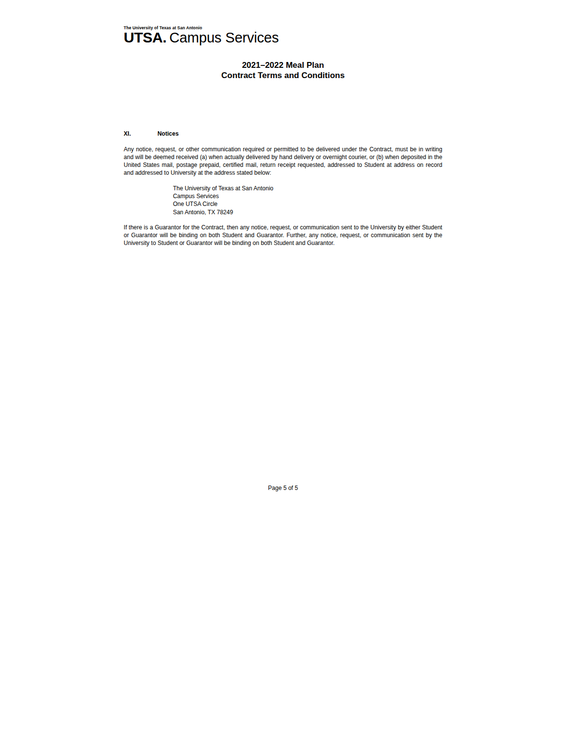The University of Texas at San Antonio
UTSA. Campus Services
2021–2022 Meal Plan Contract Terms and Conditions
XI. Notices
Any notice, request, or other communication required or permitted to be delivered under the Contract, must be in writing and will be deemed received (a) when actually delivered by hand delivery or overnight courier, or (b) when deposited in the United States mail, postage prepaid, certified mail, return receipt requested, addressed to Student at address on record and addressed to University at the address stated below:
The University of Texas at San Antonio
Campus Services
One UTSA Circle
San Antonio, TX 78249
If there is a Guarantor for the Contract, then any notice, request, or communication sent to the University by either Student or Guarantor will be binding on both Student and Guarantor. Further, any notice, request, or communication sent by the University to Student or Guarantor will be binding on both Student and Guarantor.
Page 5 of 5